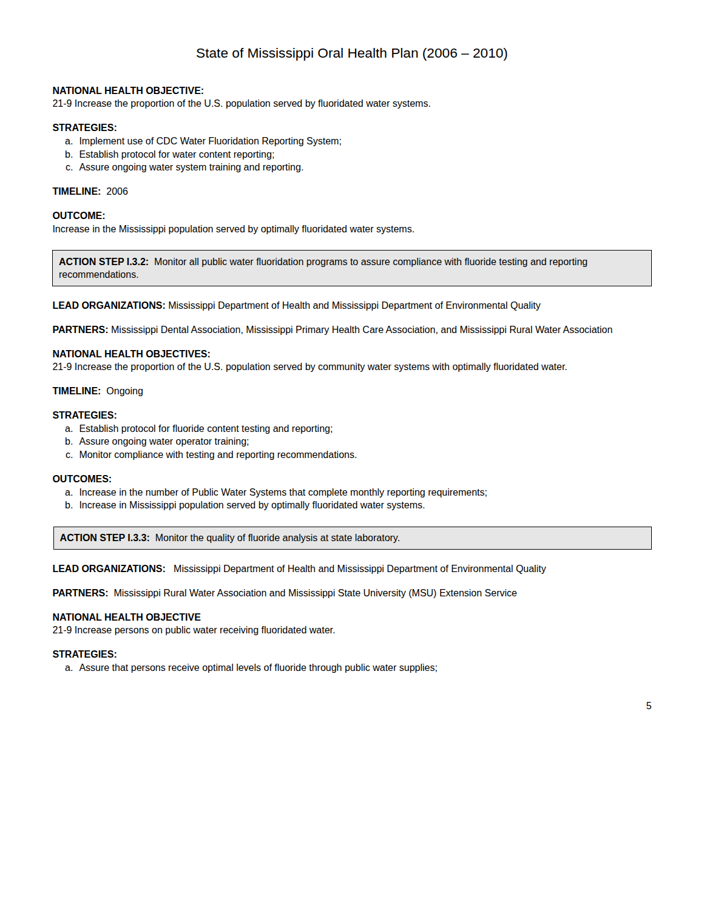State of Mississippi Oral Health Plan (2006 – 2010)
NATIONAL HEALTH OBJECTIVE:
21-9 Increase the proportion of the U.S. population served by fluoridated water systems.
STRATEGIES:
Implement use of CDC Water Fluoridation Reporting System;
Establish protocol for water content reporting;
Assure ongoing water system training and reporting.
TIMELINE: 2006
OUTCOME:
Increase in the Mississippi population served by optimally fluoridated water systems.
ACTION STEP I.3.2: Monitor all public water fluoridation programs to assure compliance with fluoride testing and reporting recommendations.
LEAD ORGANIZATIONS: Mississippi Department of Health and Mississippi Department of Environmental Quality
PARTNERS: Mississippi Dental Association, Mississippi Primary Health Care Association, and Mississippi Rural Water Association
NATIONAL HEALTH OBJECTIVES:
21-9 Increase the proportion of the U.S. population served by community water systems with optimally fluoridated water.
TIMELINE: Ongoing
STRATEGIES:
Establish protocol for fluoride content testing and reporting;
Assure ongoing water operator training;
Monitor compliance with testing and reporting recommendations.
OUTCOMES:
Increase in the number of Public Water Systems that complete monthly reporting requirements;
Increase in Mississippi population served by optimally fluoridated water systems.
ACTION STEP I.3.3: Monitor the quality of fluoride analysis at state laboratory.
LEAD ORGANIZATIONS: Mississippi Department of Health and Mississippi Department of Environmental Quality
PARTNERS: Mississippi Rural Water Association and Mississippi State University (MSU) Extension Service
NATIONAL HEALTH OBJECTIVE
21-9 Increase persons on public water receiving fluoridated water.
STRATEGIES:
Assure that persons receive optimal levels of fluoride through public water supplies;
5